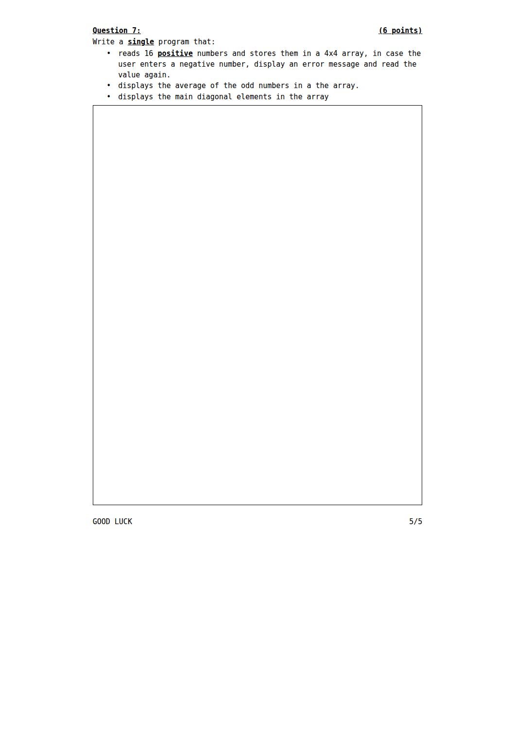Question 7: (6 points)
Write a single program that:
reads 16 positive numbers and stores them in a 4x4 array, in case the user enters a negative number, display an error message and read the value again.
displays the average of the odd numbers in a the array.
displays the main diagonal elements in the array
GOOD LUCK 5/5